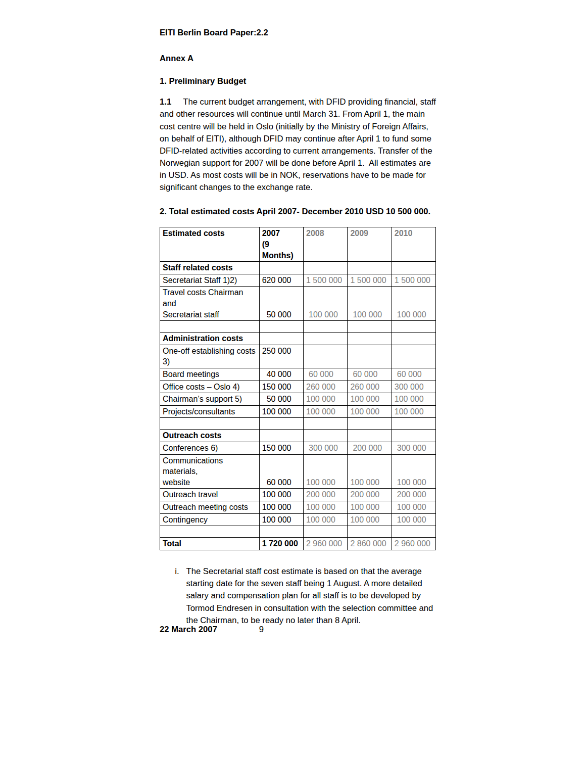EITI Berlin Board Paper:2.2
Annex A
1. Preliminary Budget
1.1 The current budget arrangement, with DFID providing financial, staff and other resources will continue until March 31. From April 1, the main cost centre will be held in Oslo (initially by the Ministry of Foreign Affairs, on behalf of EITI), although DFID may continue after April 1 to fund some DFID-related activities according to current arrangements. Transfer of the Norwegian support for 2007 will be done before April 1. All estimates are in USD. As most costs will be in NOK, reservations have to be made for significant changes to the exchange rate.
2. Total estimated costs April 2007- December 2010 USD 10 500 000.
| Estimated costs | 2007 (9 Months) | 2008 | 2009 | 2010 |
| --- | --- | --- | --- | --- |
| Staff related costs | | | | |
| Secretariat Staff 1)2) | 620 000 | 1 500 000 | 1 500 000 | 1 500 000 |
| Travel costs Chairman and Secretariat staff | 50 000 | 100 000 | 100 000 | 100 000 |
| Administration costs | | | | |
| One-off establishing costs 3) | 250 000 | | | |
| Board meetings | 40 000 | 60 000 | 60 000 | 60 000 |
| Office costs – Oslo 4) | 150 000 | 260 000 | 260 000 | 300 000 |
| Chairman’s support 5) | 50 000 | 100 000 | 100 000 | 100 000 |
| Projects/consultants | 100 000 | 100 000 | 100 000 | 100 000 |
| Outreach costs | | | | |
| Conferences 6) | 150 000 | 300 000 | 200 000 | 300 000 |
| Communications materials, website | 60 000 | 100 000 | 100 000 | 100 000 |
| Outreach travel | 100 000 | 200 000 | 200 000 | 200 000 |
| Outreach meeting costs | 100 000 | 100 000 | 100 000 | 100 000 |
| Contingency | 100 000 | 100 000 | 100 000 | 100 000 |
| Total | 1 720 000 | 2 960 000 | 2 860 000 | 2 960 000 |
The Secretarial staff cost estimate is based on that the average starting date for the seven staff being 1 August. A more detailed salary and compensation plan for all staff is to be developed by Tormod Endresen in consultation with the selection committee and the Chairman, to be ready no later than 8 April.
22 March 2007 9